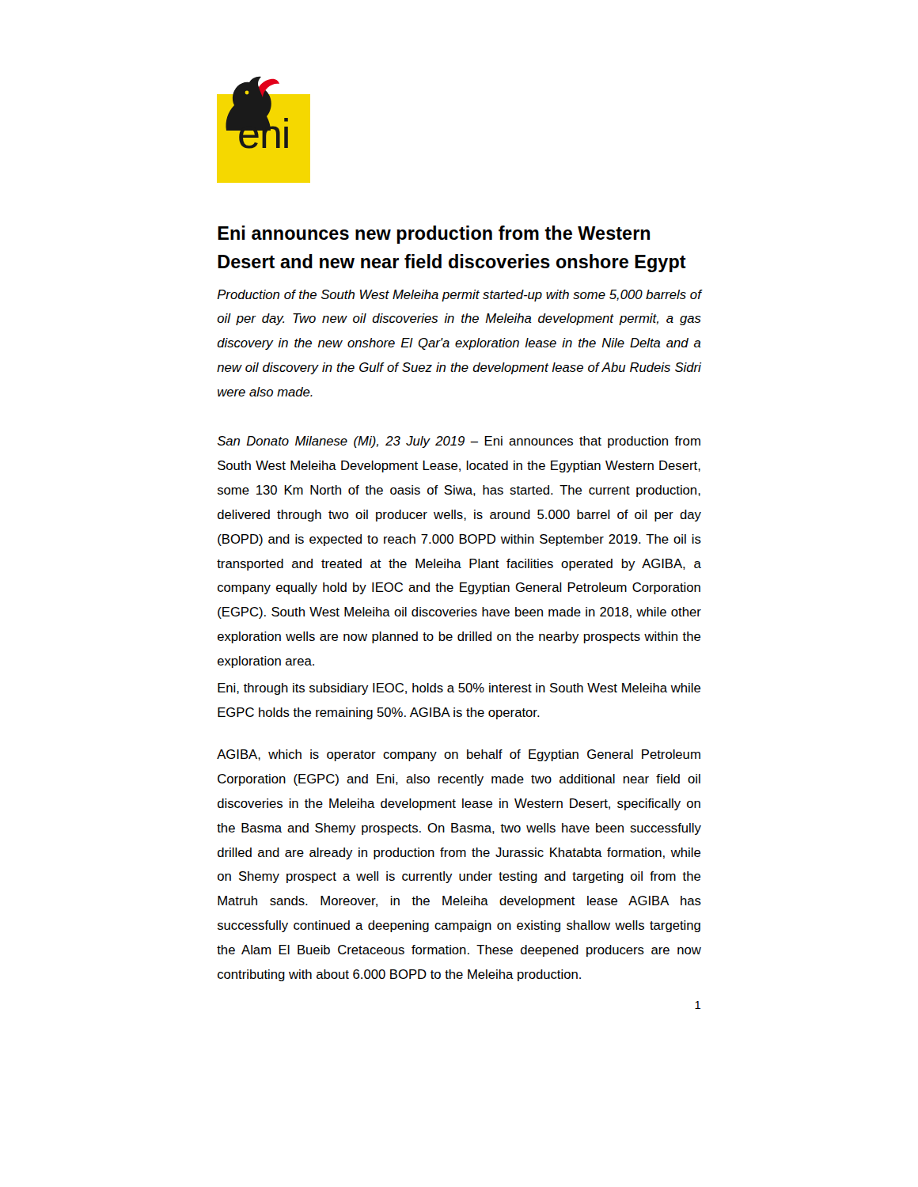eni
Eni announces new production from the Western Desert and new near field discoveries onshore Egypt
Production of the South West Meleiha permit started-up with some 5,000 barrels of oil per day. Two new oil discoveries in the Meleiha development permit, a gas discovery in the new onshore El Qar'a exploration lease in the Nile Delta and a new oil discovery in the Gulf of Suez in the development lease of Abu Rudeis Sidri were also made.
San Donato Milanese (Mi), 23 July 2019 – Eni announces that production from South West Meleiha Development Lease, located in the Egyptian Western Desert, some 130 Km North of the oasis of Siwa, has started. The current production, delivered through two oil producer wells, is around 5.000 barrel of oil per day (BOPD) and is expected to reach 7.000 BOPD within September 2019. The oil is transported and treated at the Meleiha Plant facilities operated by AGIBA, a company equally hold by IEOC and the Egyptian General Petroleum Corporation (EGPC). South West Meleiha oil discoveries have been made in 2018, while other exploration wells are now planned to be drilled on the nearby prospects within the exploration area.
Eni, through its subsidiary IEOC, holds a 50% interest in South West Meleiha while EGPC holds the remaining 50%. AGIBA is the operator.
AGIBA, which is operator company on behalf of Egyptian General Petroleum Corporation (EGPC) and Eni, also recently made two additional near field oil discoveries in the Meleiha development lease in Western Desert, specifically on the Basma and Shemy prospects. On Basma, two wells have been successfully drilled and are already in production from the Jurassic Khatabta formation, while on Shemy prospect a well is currently under testing and targeting oil from the Matruh sands. Moreover, in the Meleiha development lease AGIBA has successfully continued a deepening campaign on existing shallow wells targeting the Alam El Bueib Cretaceous formation. These deepened producers are now contributing with about 6.000 BOPD to the Meleiha production.
1